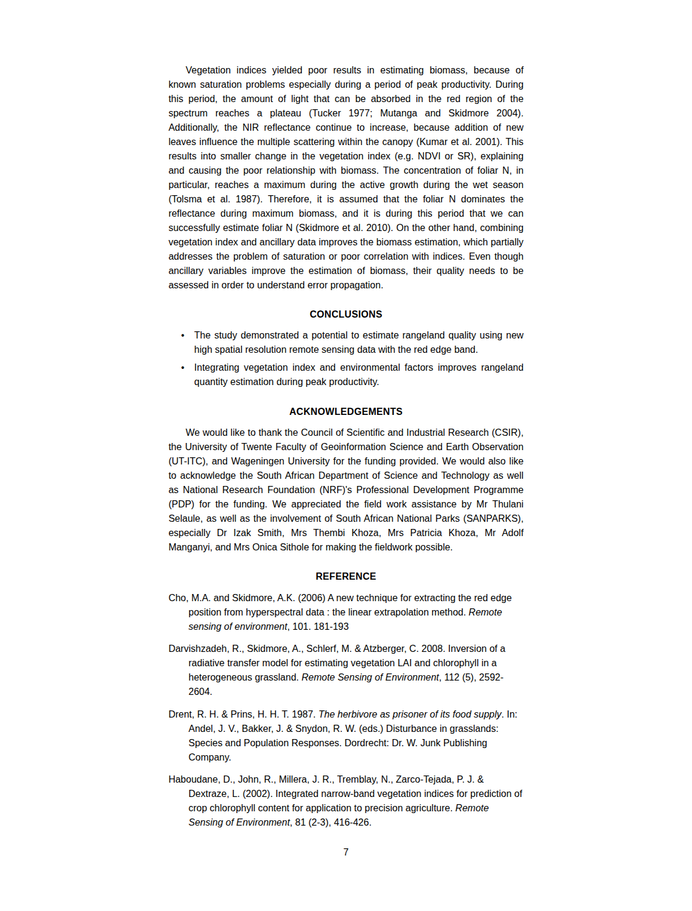Vegetation indices yielded poor results in estimating biomass, because of known saturation problems especially during a period of peak productivity. During this period, the amount of light that can be absorbed in the red region of the spectrum reaches a plateau (Tucker 1977; Mutanga and Skidmore 2004). Additionally, the NIR reflectance continue to increase, because addition of new leaves influence the multiple scattering within the canopy (Kumar et al. 2001). This results into smaller change in the vegetation index (e.g. NDVI or SR), explaining and causing the poor relationship with biomass. The concentration of foliar N, in particular, reaches a maximum during the active growth during the wet season (Tolsma et al. 1987). Therefore, it is assumed that the foliar N dominates the reflectance during maximum biomass, and it is during this period that we can successfully estimate foliar N (Skidmore et al. 2010). On the other hand, combining vegetation index and ancillary data improves the biomass estimation, which partially addresses the problem of saturation or poor correlation with indices. Even though ancillary variables improve the estimation of biomass, their quality needs to be assessed in order to understand error propagation.
CONCLUSIONS
The study demonstrated a potential to estimate rangeland quality using new high spatial resolution remote sensing data with the red edge band.
Integrating vegetation index and environmental factors improves rangeland quantity estimation during peak productivity.
ACKNOWLEDGEMENTS
We would like to thank the Council of Scientific and Industrial Research (CSIR), the University of Twente Faculty of Geoinformation Science and Earth Observation (UT-ITC), and Wageningen University for the funding provided. We would also like to acknowledge the South African Department of Science and Technology as well as National Research Foundation (NRF)'s Professional Development Programme (PDP) for the funding. We appreciated the field work assistance by Mr Thulani Selaule, as well as the involvement of South African National Parks (SANPARKS), especially Dr Izak Smith, Mrs Thembi Khoza, Mrs Patricia Khoza, Mr Adolf Manganyi, and Mrs Onica Sithole for making the fieldwork possible.
REFERENCE
Cho, M.A. and Skidmore, A.K. (2006) A new technique for extracting the red edge position from hyperspectral data : the linear extrapolation method. Remote sensing of environment, 101. 181-193
Darvishzadeh, R., Skidmore, A., Schlerf, M. & Atzberger, C. 2008. Inversion of a radiative transfer model for estimating vegetation LAI and chlorophyll in a heterogeneous grassland. Remote Sensing of Environment, 112 (5), 2592-2604.
Drent, R. H. & Prins, H. H. T. 1987. The herbivore as prisoner of its food supply. In: Andel, J. V., Bakker, J. & Snydon, R. W. (eds.) Disturbance in grasslands: Species and Population Responses. Dordrecht: Dr. W. Junk Publishing Company.
Haboudane, D., John, R., Millera, J. R., Tremblay, N., Zarco-Tejada, P. J. & Dextraze, L. (2002). Integrated narrow-band vegetation indices for prediction of crop chlorophyll content for application to precision agriculture. Remote Sensing of Environment, 81 (2-3), 416-426.
7